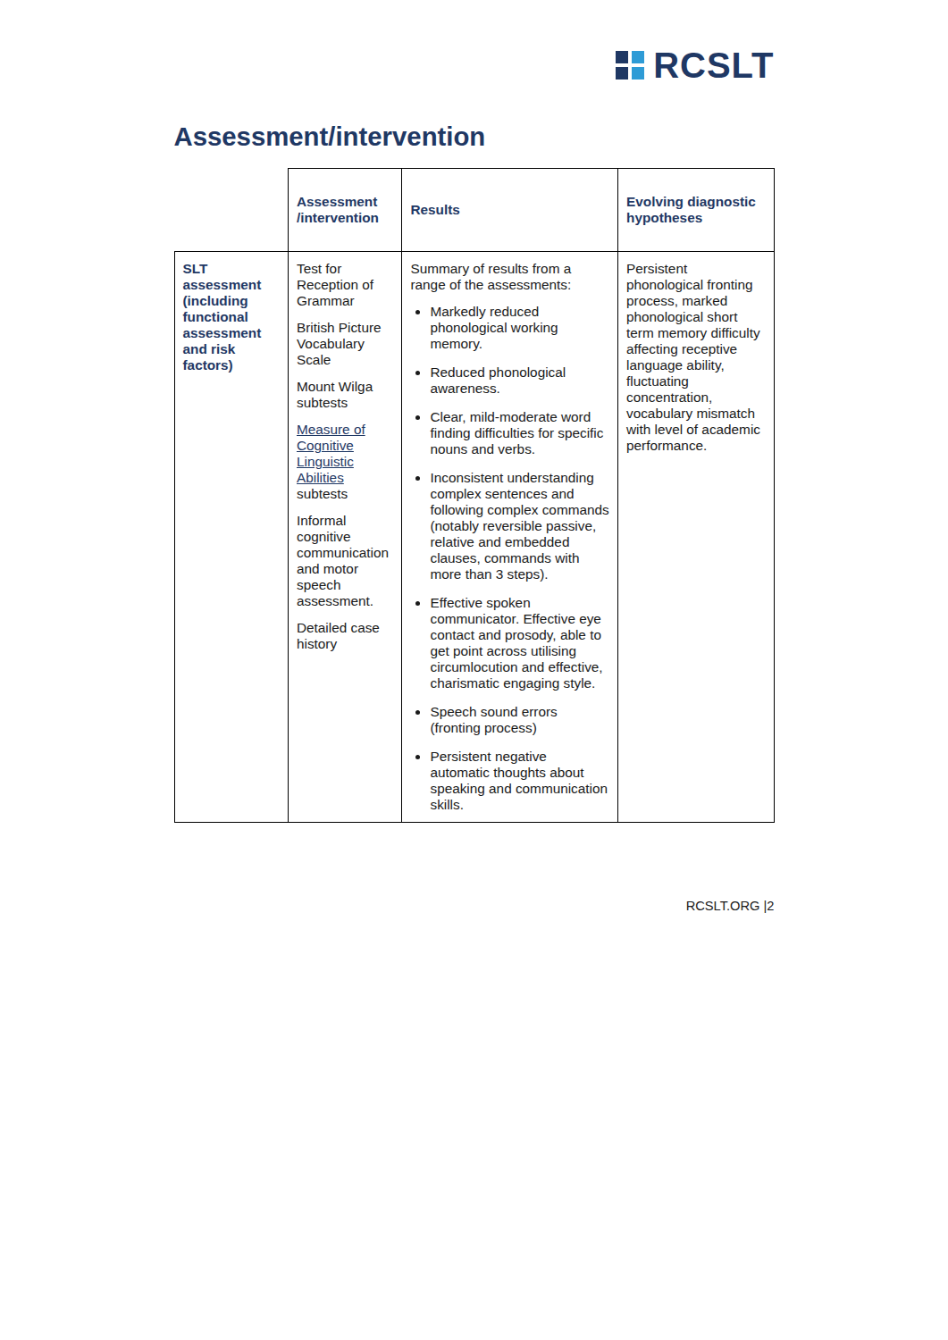RCSLT
Assessment/intervention
| | Assessment /intervention | Results | Evolving diagnostic hypotheses |
| --- | --- | --- | --- |
| SLT assessment (including functional assessment and risk factors) | Test for Reception of Grammar British Picture Vocabulary Scale Mount Wilga subtests Measure of Cognitive Linguistic Abilities subtests Informal cognitive communication and motor speech assessment. Detailed case history | Summary of results from a range of the assessments: Markedly reduced phonological working memory. Reduced phonological awareness. Clear, mild-moderate word finding difficulties for specific nouns and verbs. Inconsistent understanding complex sentences and following complex commands (notably reversible passive, relative and embedded clauses, commands with more than 3 steps). Effective spoken communicator. Effective eye contact and prosody, able to get point across utilising circumlocution and effective, charismatic engaging style. Speech sound errors (fronting process) Persistent negative automatic thoughts about speaking and communication skills. | Persistent phonological fronting process, marked phonological short term memory difficulty affecting receptive language ability, fluctuating concentration, vocabulary mismatch with level of academic performance. |
RCSLT.ORG |2